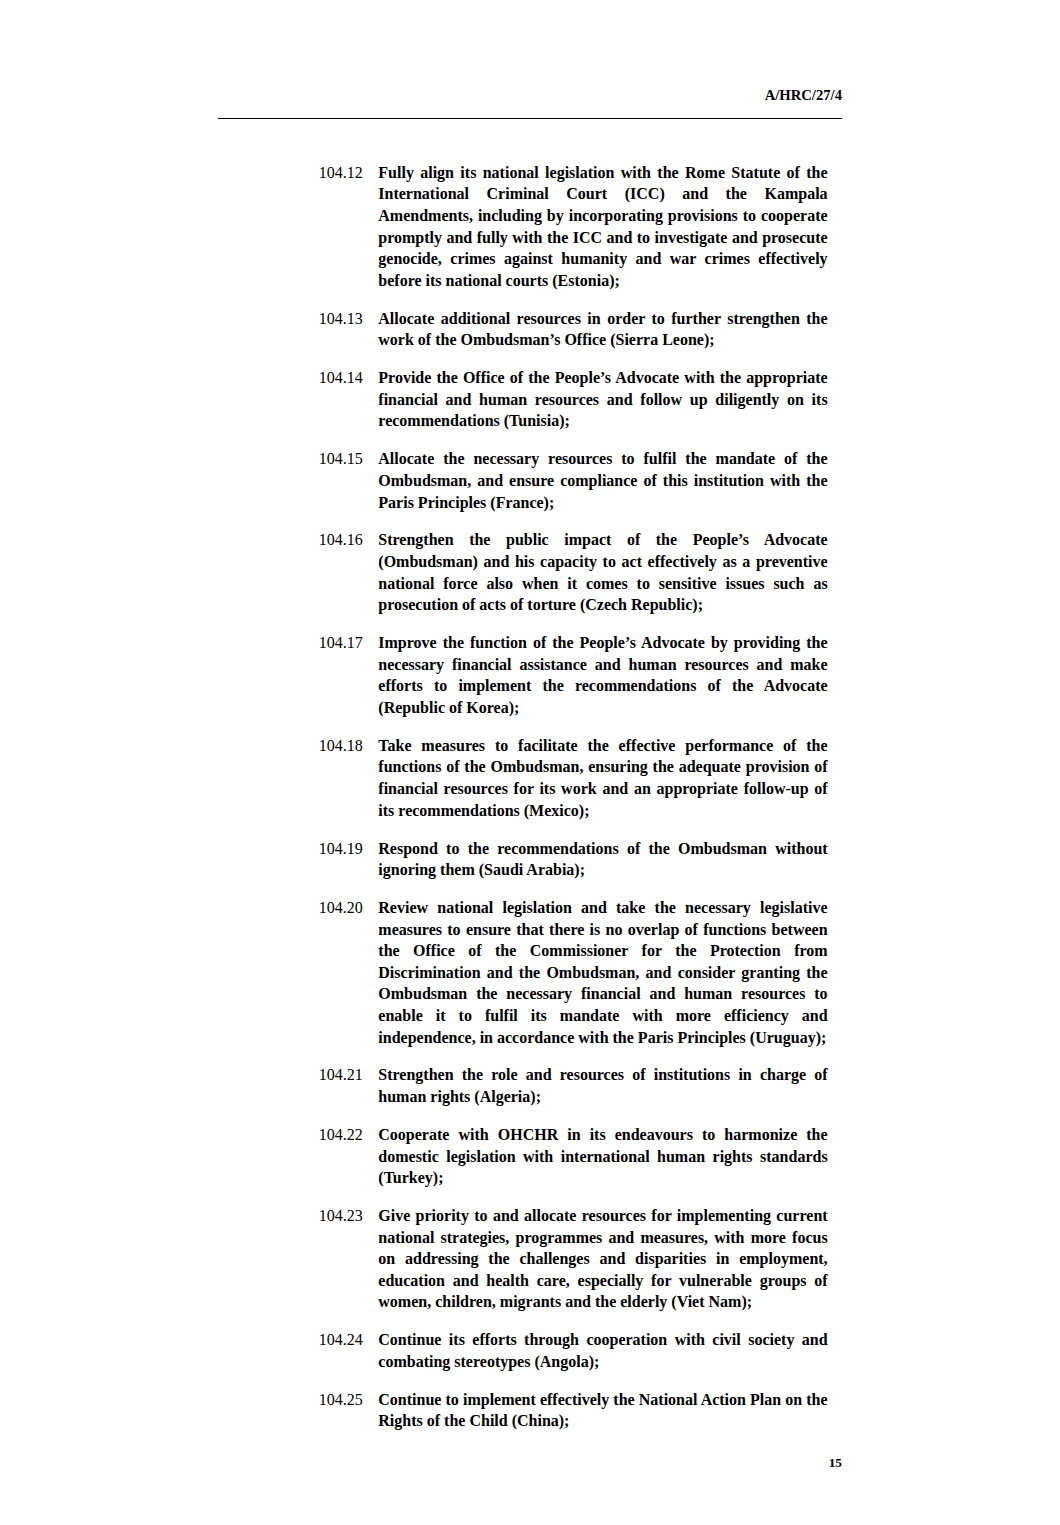A/HRC/27/4
104.12 Fully align its national legislation with the Rome Statute of the International Criminal Court (ICC) and the Kampala Amendments, including by incorporating provisions to cooperate promptly and fully with the ICC and to investigate and prosecute genocide, crimes against humanity and war crimes effectively before its national courts (Estonia);
104.13 Allocate additional resources in order to further strengthen the work of the Ombudsman’s Office (Sierra Leone);
104.14 Provide the Office of the People’s Advocate with the appropriate financial and human resources and follow up diligently on its recommendations (Tunisia);
104.15 Allocate the necessary resources to fulfil the mandate of the Ombudsman, and ensure compliance of this institution with the Paris Principles (France);
104.16 Strengthen the public impact of the People’s Advocate (Ombudsman) and his capacity to act effectively as a preventive national force also when it comes to sensitive issues such as prosecution of acts of torture (Czech Republic);
104.17 Improve the function of the People’s Advocate by providing the necessary financial assistance and human resources and make efforts to implement the recommendations of the Advocate (Republic of Korea);
104.18 Take measures to facilitate the effective performance of the functions of the Ombudsman, ensuring the adequate provision of financial resources for its work and an appropriate follow-up of its recommendations (Mexico);
104.19 Respond to the recommendations of the Ombudsman without ignoring them (Saudi Arabia);
104.20 Review national legislation and take the necessary legislative measures to ensure that there is no overlap of functions between the Office of the Commissioner for the Protection from Discrimination and the Ombudsman, and consider granting the Ombudsman the necessary financial and human resources to enable it to fulfil its mandate with more efficiency and independence, in accordance with the Paris Principles (Uruguay);
104.21 Strengthen the role and resources of institutions in charge of human rights (Algeria);
104.22 Cooperate with OHCHR in its endeavours to harmonize the domestic legislation with international human rights standards (Turkey);
104.23 Give priority to and allocate resources for implementing current national strategies, programmes and measures, with more focus on addressing the challenges and disparities in employment, education and health care, especially for vulnerable groups of women, children, migrants and the elderly (Viet Nam);
104.24 Continue its efforts through cooperation with civil society and combating stereotypes (Angola);
104.25 Continue to implement effectively the National Action Plan on the Rights of the Child (China);
15